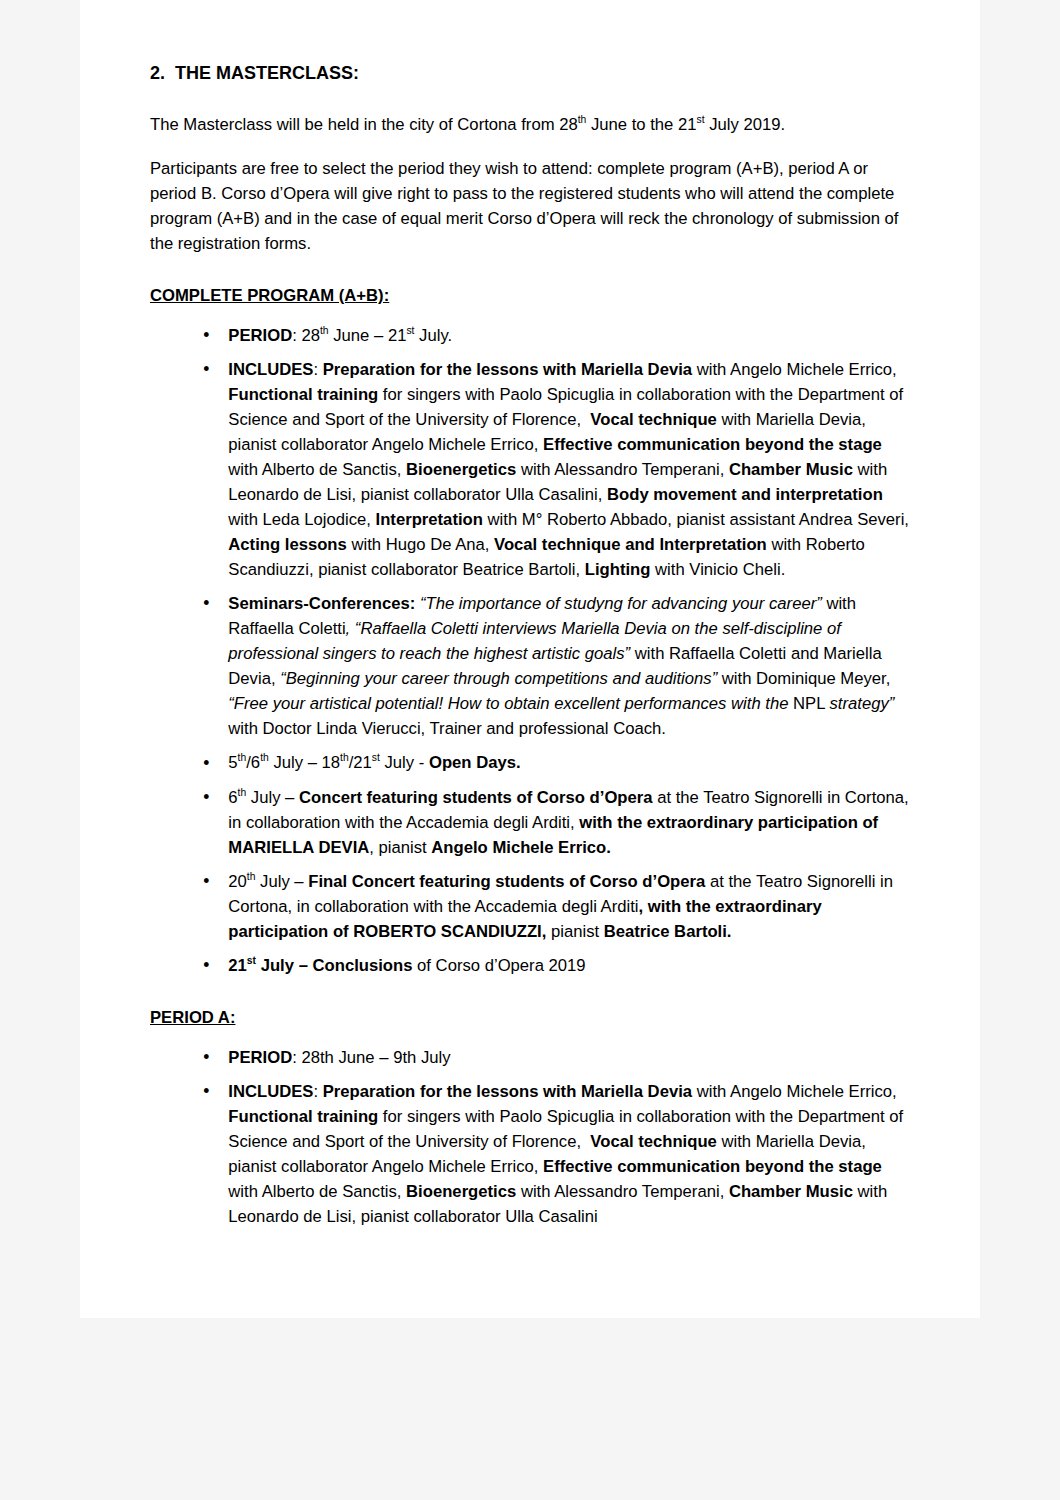2. THE MASTERCLASS:
The Masterclass will be held in the city of Cortona from 28th June to the 21st July 2019.
Participants are free to select the period they wish to attend: complete program (A+B), period A or period B. Corso d’Opera will give right to pass to the registered students who will attend the complete program (A+B) and in the case of equal merit Corso d’Opera will reck the chronology of submission of the registration forms.
COMPLETE PROGRAM (A+B):
PERIOD: 28th June – 21st July.
INCLUDES: Preparation for the lessons with Mariella Devia with Angelo Michele Errico, Functional training for singers with Paolo Spicuglia in collaboration with the Department of Science and Sport of the University of Florence, Vocal technique with Mariella Devia, pianist collaborator Angelo Michele Errico, Effective communication beyond the stage with Alberto de Sanctis, Bioenergetics with Alessandro Temperani, Chamber Music with Leonardo de Lisi, pianist collaborator Ulla Casalini, Body movement and interpretation with Leda Lojodice, Interpretation with M° Roberto Abbado, pianist assistant Andrea Severi, Acting lessons with Hugo De Ana, Vocal technique and Interpretation with Roberto Scandiuzzi, pianist collaborator Beatrice Bartoli, Lighting with Vinicio Cheli.
Seminars-Conferences: “The importance of studyng for advancing your career” with Raffaella Coletti, “Raffaella Coletti interviews Mariella Devia on the self-discipline of professional singers to reach the highest artistic goals” with Raffaella Coletti and Mariella Devia, “Beginning your career through competitions and auditions” with Dominique Meyer, “Free your artistical potential! How to obtain excellent performances with the NPL strategy” with Doctor Linda Vierucci, Trainer and professional Coach.
5th/6th July – 18th/21st July - Open Days.
6th July – Concert featuring students of Corso d’Opera at the Teatro Signorelli in Cortona, in collaboration with the Accademia degli Arditi, with the extraordinary participation of MARIELLA DEVIA, pianist Angelo Michele Errico.
20th July – Final Concert featuring students of Corso d’Opera at the Teatro Signorelli in Cortona, in collaboration with the Accademia degli Arditi, with the extraordinary participation of ROBERTO SCANDIUZZI, pianist Beatrice Bartoli.
21st July – Conclusions of Corso d’Opera 2019
PERIOD A:
PERIOD: 28th June – 9th July
INCLUDES: Preparation for the lessons with Mariella Devia with Angelo Michele Errico, Functional training for singers with Paolo Spicuglia in collaboration with the Department of Science and Sport of the University of Florence, Vocal technique with Mariella Devia, pianist collaborator Angelo Michele Errico, Effective communication beyond the stage with Alberto de Sanctis, Bioenergetics with Alessandro Temperani, Chamber Music with Leonardo de Lisi, pianist collaborator Ulla Casalini